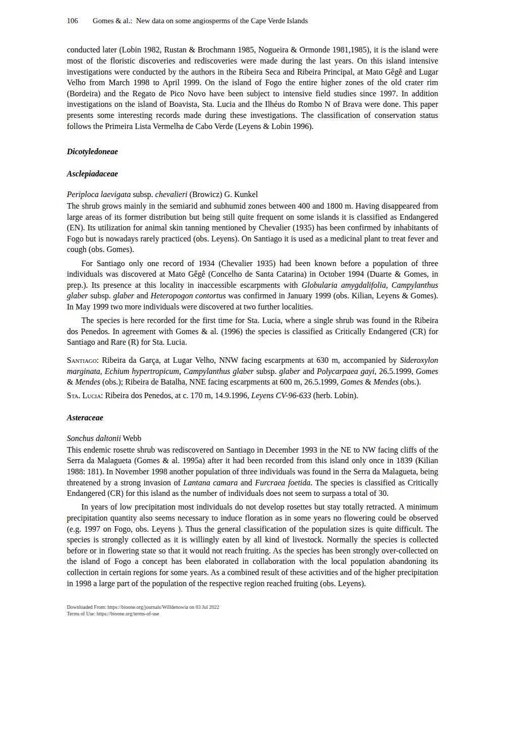106 Gomes & al.: New data on some angiosperms of the Cape Verde Islands
conducted later (Lobin 1982, Rustan & Brochmann 1985, Nogueira & Ormonde 1981,1985), it is the island were most of the floristic discoveries and rediscoveries were made during the last years. On this island intensive investigations were conducted by the authors in the Ribeira Seca and Ribeira Principal, at Mato Gêgê and Lugar Velho from March 1998 to April 1999. On the island of Fogo the entire higher zones of the old crater rim (Bordeira) and the Regato de Pico Novo have been subject to intensive field studies since 1997. In addition investigations on the island of Boavista, Sta. Lucia and the Ilhéus do Rombo N of Brava were done. This paper presents some interesting records made during these investigations. The classification of conservation status follows the Primeira Lista Vermelha de Cabo Verde (Leyens & Lobin 1996).
Dicotyledoneae
Asclepiadaceae
Periploca laevigata subsp. chevalieri (Browicz) G. Kunkel
The shrub grows mainly in the semiarid and subhumid zones between 400 and 1800 m. Having disappeared from large areas of its former distribution but being still quite frequent on some islands it is classified as Endangered (EN). Its utilization for animal skin tanning mentioned by Chevalier (1935) has been confirmed by inhabitants of Fogo but is nowadays rarely practiced (obs. Leyens). On Santiago it is used as a medicinal plant to treat fever and cough (obs. Gomes).
For Santiago only one record of 1934 (Chevalier 1935) had been known before a population of three individuals was discovered at Mato Gêgê (Concelho de Santa Catarina) in October 1994 (Duarte & Gomes, in prep.). Its presence at this locality in inaccessible escarpments with Globularia amygdalifolia, Campylanthus glaber subsp. glaber and Heteropogon contortus was confirmed in January 1999 (obs. Kilian, Leyens & Gomes). In May 1999 two more individuals were discovered at two further localities.
The species is here recorded for the first time for Sta. Lucia, where a single shrub was found in the Ribeira dos Penedos. In agreement with Gomes & al. (1996) the species is classified as Critically Endangered (CR) for Santiago and Rare (R) for Sta. Lucia.
Santiago: Ribeira da Garça, at Lugar Velho, NNW facing escarpments at 630 m, accompanied by Sideroxylon marginata, Echium hypertropicum, Campylanthus glaber subsp. glaber and Polycarpaea gayi, 26.5.1999, Gomes & Mendes (obs.); Ribeira de Batalha, NNE facing escarpments at 600 m, 26.5.1999, Gomes & Mendes (obs.).
Sta. Lucia: Ribeira dos Penedos, at c. 170 m, 14.9.1996, Leyens CV-96-633 (herb. Lobin).
Asteraceae
Sonchus daltonii Webb
This endemic rosette shrub was rediscovered on Santiago in December 1993 in the NE to NW facing cliffs of the Serra da Malagueta (Gomes & al. 1995a) after it had been recorded from this island only once in 1839 (Kilian 1988: 181). In November 1998 another population of three individuals was found in the Serra da Malagueta, being threatened by a strong invasion of Lantana camara and Furcraea foetida. The species is classified as Critically Endangered (CR) for this island as the number of individuals does not seem to surpass a total of 30.
In years of low precipitation most individuals do not develop rosettes but stay totally retracted. A minimum precipitation quantity also seems necessary to induce floration as in some years no flowering could be observed (e.g. 1997 on Fogo, obs. Leyens ). Thus the general classification of the population sizes is quite difficult. The species is strongly collected as it is willingly eaten by all kind of livestock. Normally the species is collected before or in flowering state so that it would not reach fruiting. As the species has been strongly over-collected on the island of Fogo a concept has been elaborated in collaboration with the local population abandoning its collection in certain regions for some years. As a combined result of these activities and of the higher precipitation in 1998 a large part of the population of the respective region reached fruiting (obs. Leyens).
Downloaded From: https://bioone.org/journals/Willdenowia on 03 Jul 2022
Terms of Use: https://bioone.org/terms-of-use